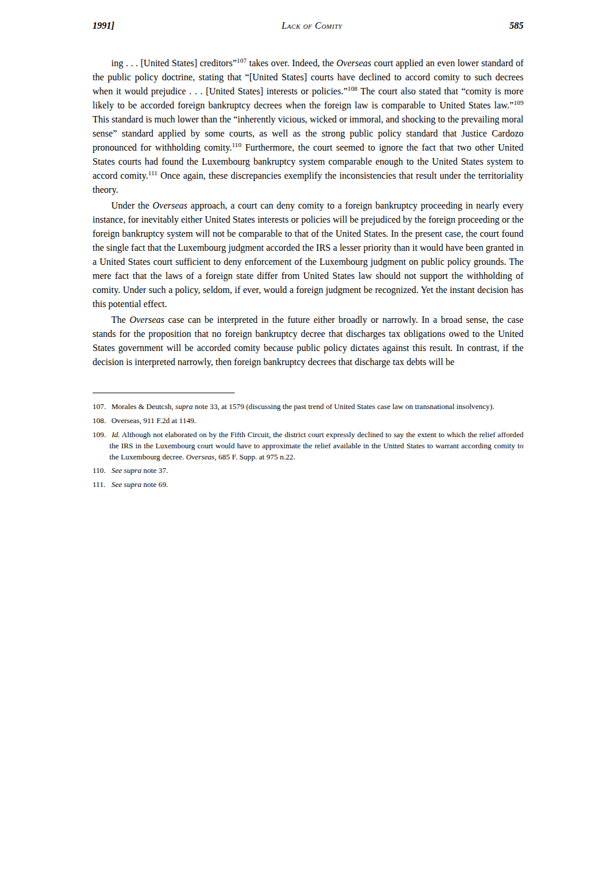1991] Lack of Comity 585
ing . . . [United States] creditors”107 takes over. Indeed, the Overseas court applied an even lower standard of the public policy doctrine, stating that “[United States] courts have declined to accord comity to such decrees when it would prejudice . . . [United States] interests or policies.”108 The court also stated that “comity is more likely to be accorded foreign bankruptcy decrees when the foreign law is comparable to United States law.”109 This standard is much lower than the “inherently vicious, wicked or immoral, and shocking to the prevailing moral sense” standard applied by some courts, as well as the strong public policy standard that Justice Cardozo pronounced for withholding comity.110 Furthermore, the court seemed to ignore the fact that two other United States courts had found the Luxembourg bankruptcy system comparable enough to the United States system to accord comity.111 Once again, these discrepancies exemplify the inconsistencies that result under the territoriality theory.
Under the Overseas approach, a court can deny comity to a foreign bankruptcy proceeding in nearly every instance, for inevitably either United States interests or policies will be prejudiced by the foreign proceeding or the foreign bankruptcy system will not be comparable to that of the United States. In the present case, the court found the single fact that the Luxembourg judgment accorded the IRS a lesser priority than it would have been granted in a United States court sufficient to deny enforcement of the Luxembourg judgment on public policy grounds. The mere fact that the laws of a foreign state differ from United States law should not support the withholding of comity. Under such a policy, seldom, if ever, would a foreign judgment be recognized. Yet the instant decision has this potential effect.
The Overseas case can be interpreted in the future either broadly or narrowly. In a broad sense, the case stands for the proposition that no foreign bankruptcy decree that discharges tax obligations owed to the United States government will be accorded comity because public policy dictates against this result. In contrast, if the decision is interpreted narrowly, then foreign bankruptcy decrees that discharge tax debts will be
107. Morales & Deutcsh, supra note 33, at 1579 (discussing the past trend of United States case law on transnational insolvency).
108. Overseas, 911 F.2d at 1149.
109. Id. Although not elaborated on by the Fifth Circuit, the district court expressly declined to say the extent to which the relief afforded the IRS in the Luxembourg court would have to approximate the relief available in the United States to warrant according comity to the Luxembourg decree. Overseas, 685 F. Supp. at 975 n.22.
110. See supra note 37.
111. See supra note 69.